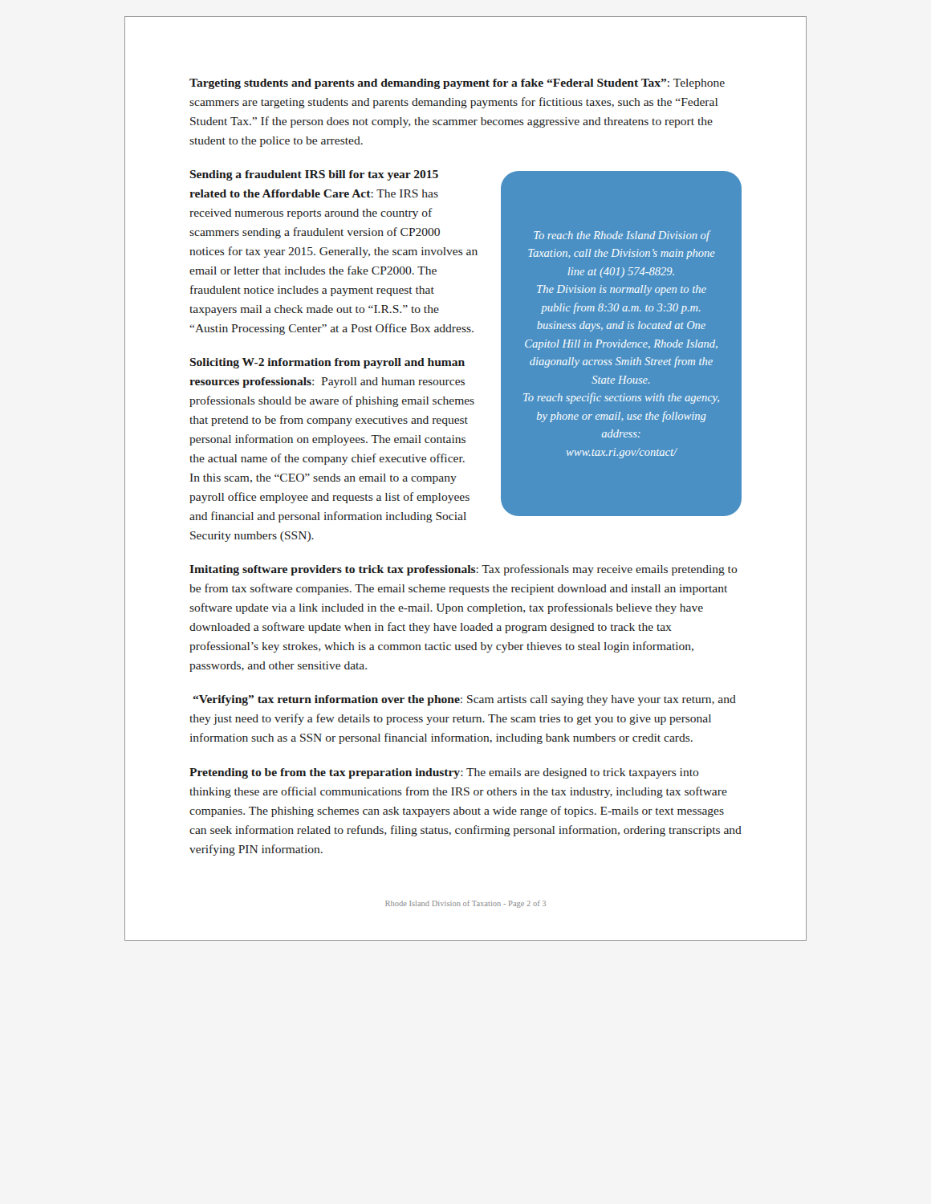Targeting students and parents and demanding payment for a fake “Federal Student Tax”: Telephone scammers are targeting students and parents demanding payments for fictitious taxes, such as the “Federal Student Tax.” If the person does not comply, the scammer becomes aggressive and threatens to report the student to the police to be arrested.
To reach the Rhode Island Division of Taxation, call the Division’s main phone line at (401) 574-8829.
The Division is normally open to the public from 8:30 a.m. to 3:30 p.m. business days, and is located at One Capitol Hill in Providence, Rhode Island, diagonally across Smith Street from the State House.
To reach specific sections with the agency, by phone or email, use the following address:
www.tax.ri.gov/contact/
Sending a fraudulent IRS bill for tax year 2015 related to the Affordable Care Act: The IRS has received numerous reports around the country of scammers sending a fraudulent version of CP2000 notices for tax year 2015. Generally, the scam involves an email or letter that includes the fake CP2000. The fraudulent notice includes a payment request that taxpayers mail a check made out to “I.R.S.” to the “Austin Processing Center” at a Post Office Box address.
Soliciting W-2 information from payroll and human resources professionals: Payroll and human resources professionals should be aware of phishing email schemes that pretend to be from company executives and request personal information on employees. The email contains the actual name of the company chief executive officer. In this scam, the “CEO” sends an email to a company payroll office employee and requests a list of employees and financial and personal information including Social Security numbers (SSN).
Imitating software providers to trick tax professionals: Tax professionals may receive emails pretending to be from tax software companies. The email scheme requests the recipient download and install an important software update via a link included in the e-mail. Upon completion, tax professionals believe they have downloaded a software update when in fact they have loaded a program designed to track the tax professional’s key strokes, which is a common tactic used by cyber thieves to steal login information, passwords, and other sensitive data.
“Verifying” tax return information over the phone: Scam artists call saying they have your tax return, and they just need to verify a few details to process your return. The scam tries to get you to give up personal information such as a SSN or personal financial information, including bank numbers or credit cards.
Pretending to be from the tax preparation industry: The emails are designed to trick taxpayers into thinking these are official communications from the IRS or others in the tax industry, including tax software companies. The phishing schemes can ask taxpayers about a wide range of topics. E-mails or text messages can seek information related to refunds, filing status, confirming personal information, ordering transcripts and verifying PIN information.
Rhode Island Division of Taxation - Page 2 of 3